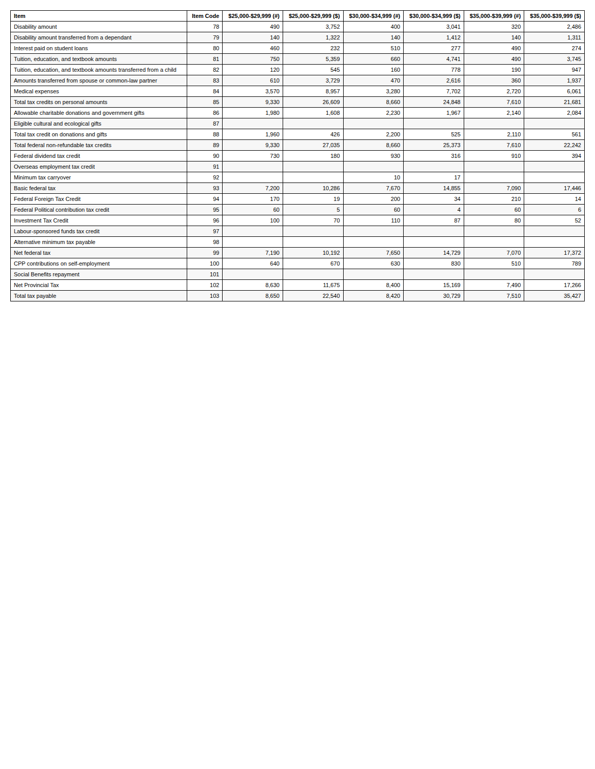| Item | Item Code | $25,000-$29,999 (#) | $25,000-$29,999 ($) | $30,000-$34,999 (#) | $30,000-$34,999 ($) | $35,000-$39,999 (#) | $35,000-$39,999 ($) |
| --- | --- | --- | --- | --- | --- | --- | --- |
| Disability amount | 78 | 490 | 3,752 | 400 | 3,041 | 320 | 2,486 |
| Disability amount transferred from a dependant | 79 | 140 | 1,322 | 140 | 1,412 | 140 | 1,311 |
| Interest paid on student loans | 80 | 460 | 232 | 510 | 277 | 490 | 274 |
| Tuition, education, and textbook amounts | 81 | 750 | 5,359 | 660 | 4,741 | 490 | 3,745 |
| Tuition, education, and textbook amounts transferred from a child | 82 | 120 | 545 | 160 | 778 | 190 | 947 |
| Amounts transferred from spouse or common-law partner | 83 | 610 | 3,729 | 470 | 2,616 | 360 | 1,937 |
| Medical expenses | 84 | 3,570 | 8,957 | 3,280 | 7,702 | 2,720 | 6,061 |
| Total tax credits on personal amounts | 85 | 9,330 | 26,609 | 8,660 | 24,848 | 7,610 | 21,681 |
| Allowable charitable donations and government gifts | 86 | 1,980 | 1,608 | 2,230 | 1,967 | 2,140 | 2,084 |
| Eligible cultural and ecological gifts | 87 | | | | | | |
| Total tax credit on donations and gifts | 88 | 1,960 | 426 | 2,200 | 525 | 2,110 | 561 |
| Total federal non-refundable tax credits | 89 | 9,330 | 27,035 | 8,660 | 25,373 | 7,610 | 22,242 |
| Federal dividend tax credit | 90 | 730 | 180 | 930 | 316 | 910 | 394 |
| Overseas employment tax credit | 91 | | | | | | |
| Minimum tax carryover | 92 | | | 10 | 17 | | |
| Basic federal tax | 93 | 7,200 | 10,286 | 7,670 | 14,855 | 7,090 | 17,446 |
| Federal Foreign Tax Credit | 94 | 170 | 19 | 200 | 34 | 210 | 14 |
| Federal Political contribution tax credit | 95 | 60 | 5 | 60 | 4 | 60 | 6 |
| Investment Tax Credit | 96 | 100 | 70 | 110 | 87 | 80 | 52 |
| Labour-sponsored funds tax credit | 97 | | | | | | |
| Alternative minimum tax payable | 98 | | | | | | |
| Net federal tax | 99 | 7,190 | 10,192 | 7,650 | 14,729 | 7,070 | 17,372 |
| CPP contributions on self-employment | 100 | 640 | 670 | 630 | 830 | 510 | 789 |
| Social Benefits repayment | 101 | | | | | | |
| Net Provincial Tax | 102 | 8,630 | 11,675 | 8,400 | 15,169 | 7,490 | 17,266 |
| Total tax payable | 103 | 8,650 | 22,540 | 8,420 | 30,729 | 7,510 | 35,427 |